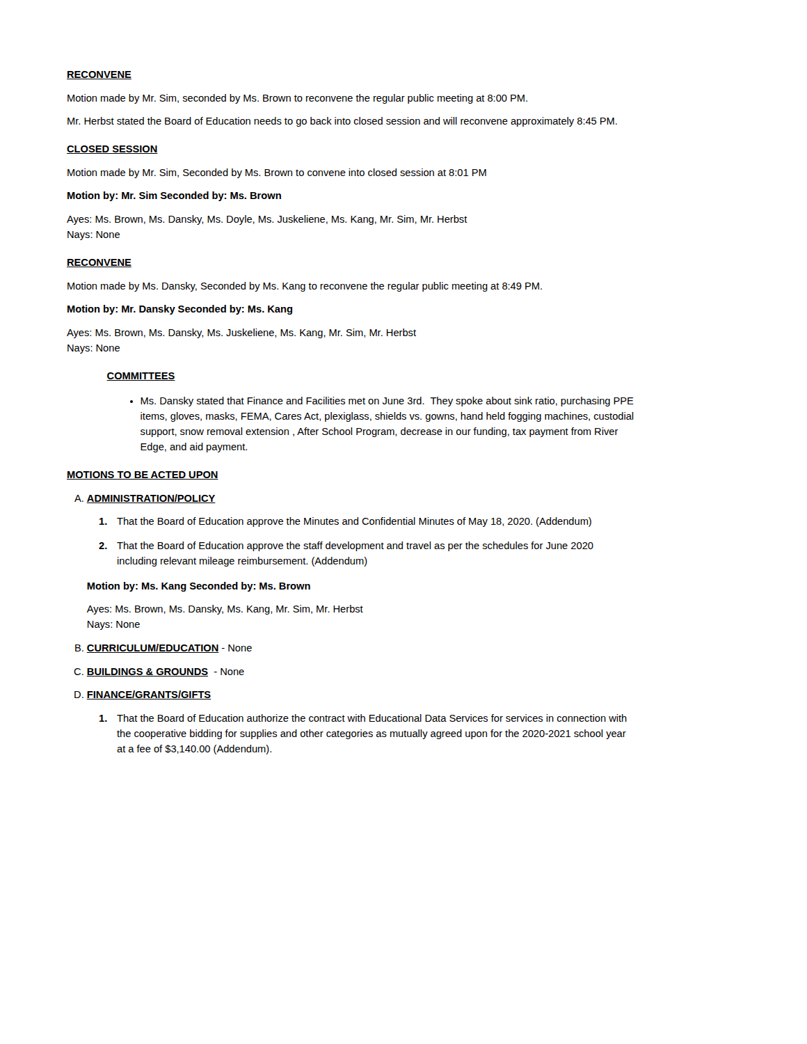RECONVENE
Motion made by Mr. Sim, seconded by Ms. Brown to reconvene the regular public meeting at 8:00 PM.
Mr. Herbst stated the Board of Education needs to go back into closed session and will reconvene approximately 8:45 PM.
CLOSED SESSION
Motion made by Mr. Sim, Seconded by Ms. Brown to convene into closed session at 8:01 PM
Motion by: Mr. Sim Seconded by: Ms. Brown
Ayes: Ms. Brown, Ms. Dansky, Ms. Doyle, Ms. Juskeliene, Ms. Kang, Mr. Sim, Mr. Herbst
Nays: None
RECONVENE
Motion made by Ms. Dansky, Seconded by Ms. Kang to reconvene the regular public meeting at 8:49 PM.
Motion by: Mr. Dansky Seconded by: Ms. Kang
Ayes: Ms. Brown, Ms. Dansky, Ms. Juskeliene, Ms. Kang, Mr. Sim, Mr. Herbst
Nays: None
COMMITTEES
Ms. Dansky stated that Finance and Facilities met on June 3rd. They spoke about sink ratio, purchasing PPE items, gloves, masks, FEMA, Cares Act, plexiglass, shields vs. gowns, hand held fogging machines, custodial support, snow removal extension , After School Program, decrease in our funding, tax payment from River Edge, and aid payment.
MOTIONS TO BE ACTED UPON
ADMINISTRATION/POLICY
That the Board of Education approve the Minutes and Confidential Minutes of May 18, 2020. (Addendum)
That the Board of Education approve the staff development and travel as per the schedules for June 2020 including relevant mileage reimbursement. (Addendum)
Motion by: Ms. Kang Seconded by: Ms. Brown
Ayes: Ms. Brown, Ms. Dansky, Ms. Kang, Mr. Sim, Mr. Herbst
Nays: None
CURRICULUM/EDUCATION - None
BUILDINGS & GROUNDS - None
FINANCE/GRANTS/GIFTS
That the Board of Education authorize the contract with Educational Data Services for services in connection with the cooperative bidding for supplies and other categories as mutually agreed upon for the 2020-2021 school year at a fee of $3,140.00 (Addendum).